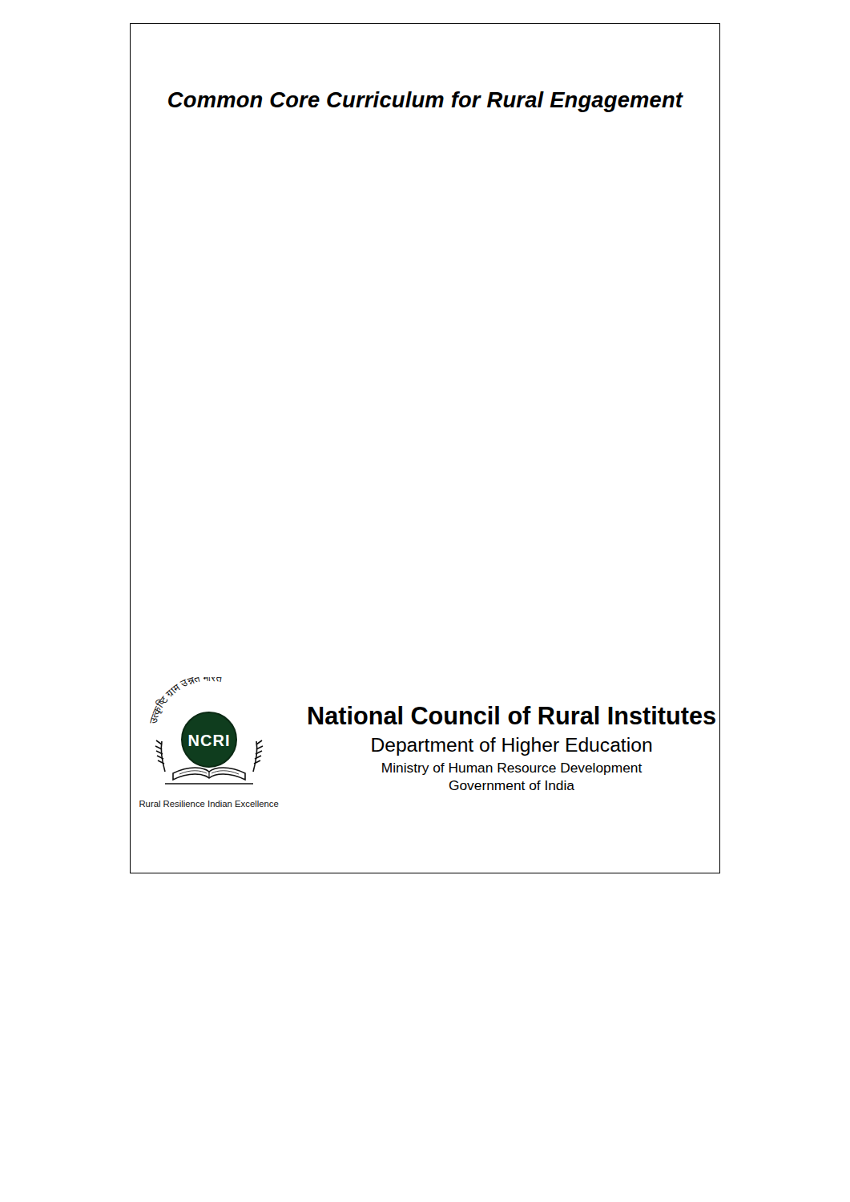Common Core Curriculum for Rural Engagement
उत्कृष्टि ग्राम उन्नत भारत NCRI
Rural Resilience Indian Excellence
National Council of Rural Institutes
Department of Higher Education
Ministry of Human Resource Development
Government of India